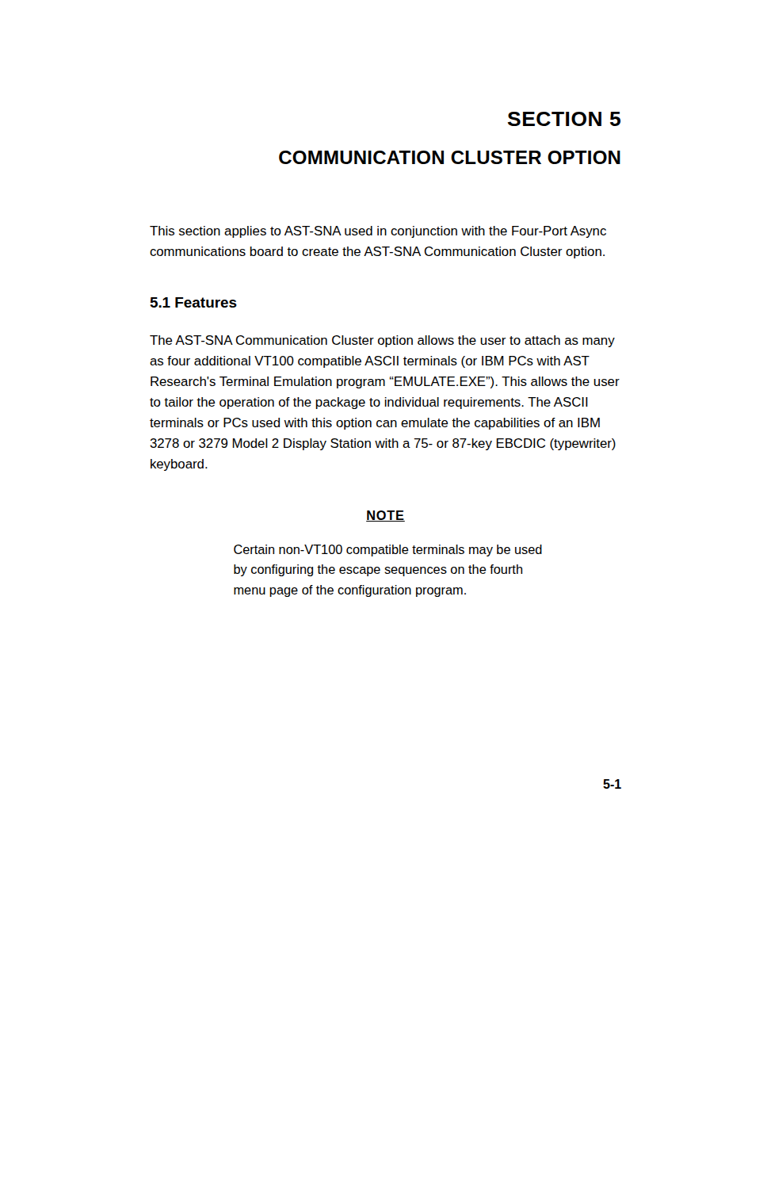SECTION 5
COMMUNICATION CLUSTER OPTION
This section applies to AST-SNA used in conjunction with the Four-Port Async communications board to create the AST-SNA Communication Cluster option.
5.1 Features
The AST-SNA Communication Cluster option allows the user to attach as many as four additional VT100 compatible ASCII terminals (or IBM PCs with AST Research's Terminal Emulation program “EMULATE.EXE”). This allows the user to tailor the operation of the package to individual requirements. The ASCII terminals or PCs used with this option can emulate the capabilities of an IBM 3278 or 3279 Model 2 Display Station with a 75- or 87-key EBCDIC (typewriter) keyboard.
NOTE
Certain non-VT100 compatible terminals may be used by configuring the escape sequences on the fourth menu page of the configuration program.
5-1